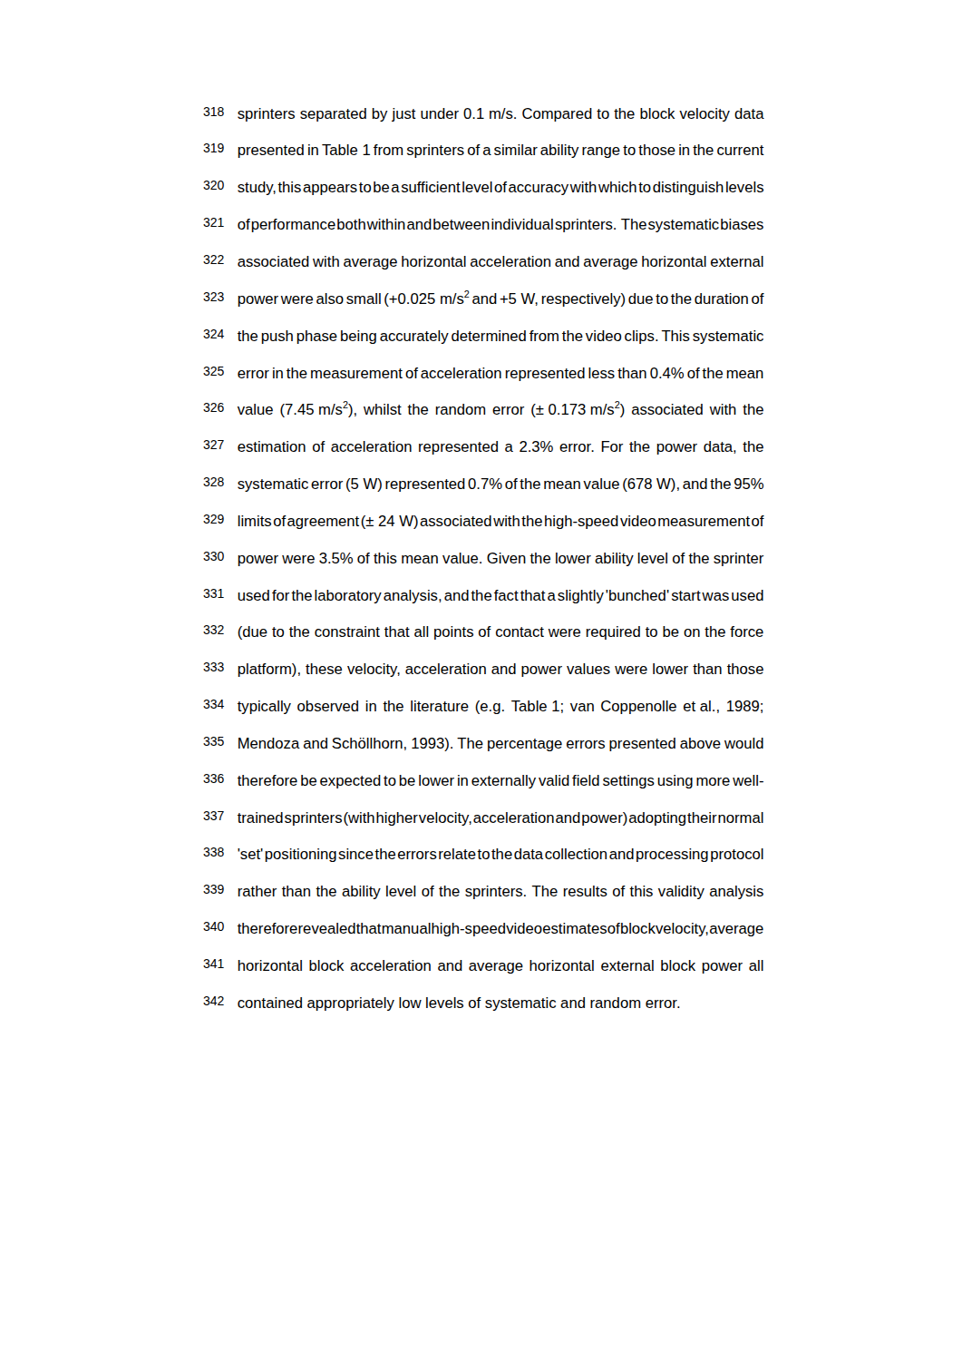318 sprinters separated by just under 0.1 m/s. Compared to the block velocity data
319 presented in Table 1 from sprinters of asimilar ability range to those in the current
320 study, this appears to be asufficient level of accuracy with which to distinguish levels
321 of performance both within and between individual sprinters. The systematic biases
322 associated with average horizontal acceleration and average horizontal external
323 power were also small(+0.025 m/s2 and+5 W, respectively) due to the duration of
324 the push phase being accurately determined from the video clips. This systematic
325 error in the measurement of acceleration represented less than 0.4% of the mean
326 value(7.45 m/s2), whilst the random error(± 0.173 m/s2) associated with the
327 estimation of acceleration represented a 2.3% error. For the power data, the
328 systematic error(5 W) represented 0.7% of the mean value(678 W), and the 95%
329 limits of agreement(± 24 W) associated with the high-speed video measurement of
330 power were 3.5% of this mean value. Given the lower ability level of the sprinter
331 used for the laboratory analysis, and the fact that aslightly'bunched'start was used
332(due to the constraint that all points of contact were required to be on the force
333 platform), these velocity, acceleration and power values were lower than those
334 typically observed in the literature(e.g. Table 1; van Coppenolle et al., 1989;
335 Mendoza and Schöllhorn, 1993). The percentage errors presented above would
336 therefore be expected to be lower in externally valid field settings using more well-
337 trained sprinters(with higher velocity, acceleration and power) adopting their normal
338'set'positioning since the errors relate to the data collection and processing protocol
339 rather than the ability level of the sprinters. The results of this validity analysis
340 therefore revealed that manual high-speed video estimates of block velocity, average
341 horizontal block acceleration and average horizontal external block power all
342contained appropriately low levels of systematic and random error.